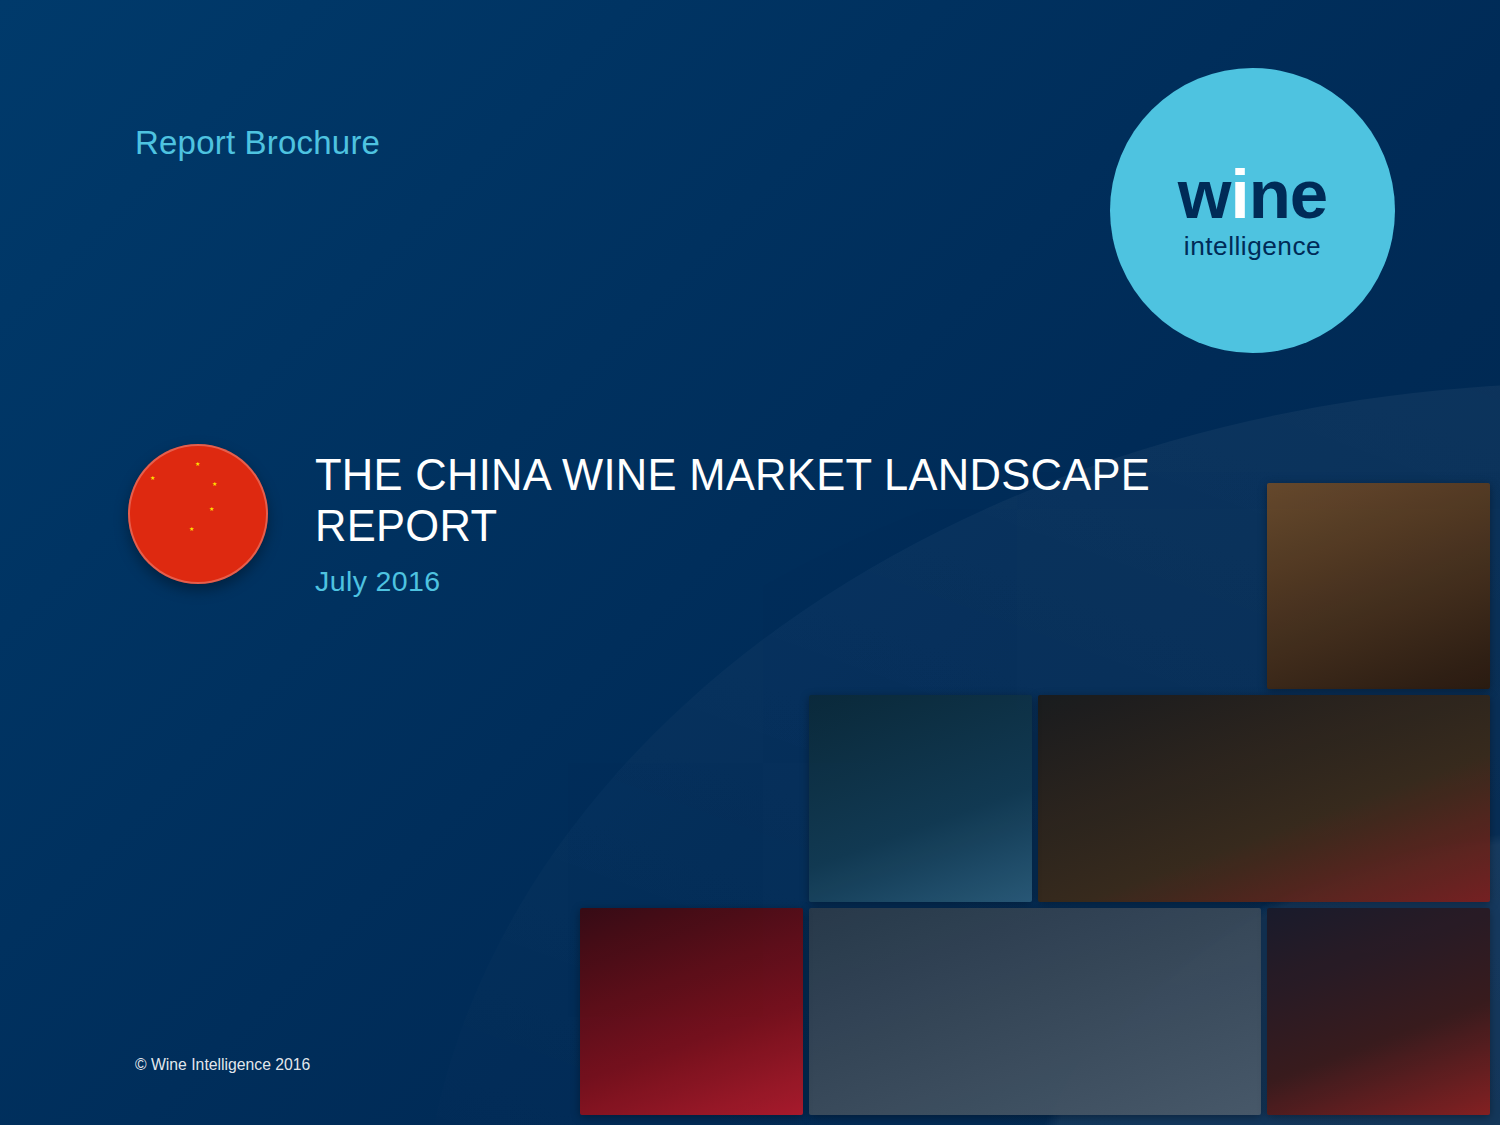Report Brochure
wine
intelligence
★ ★ ★ ★ ★
The China Wine Market Landscape Report
July 2016
© Wine Intelligence 2016